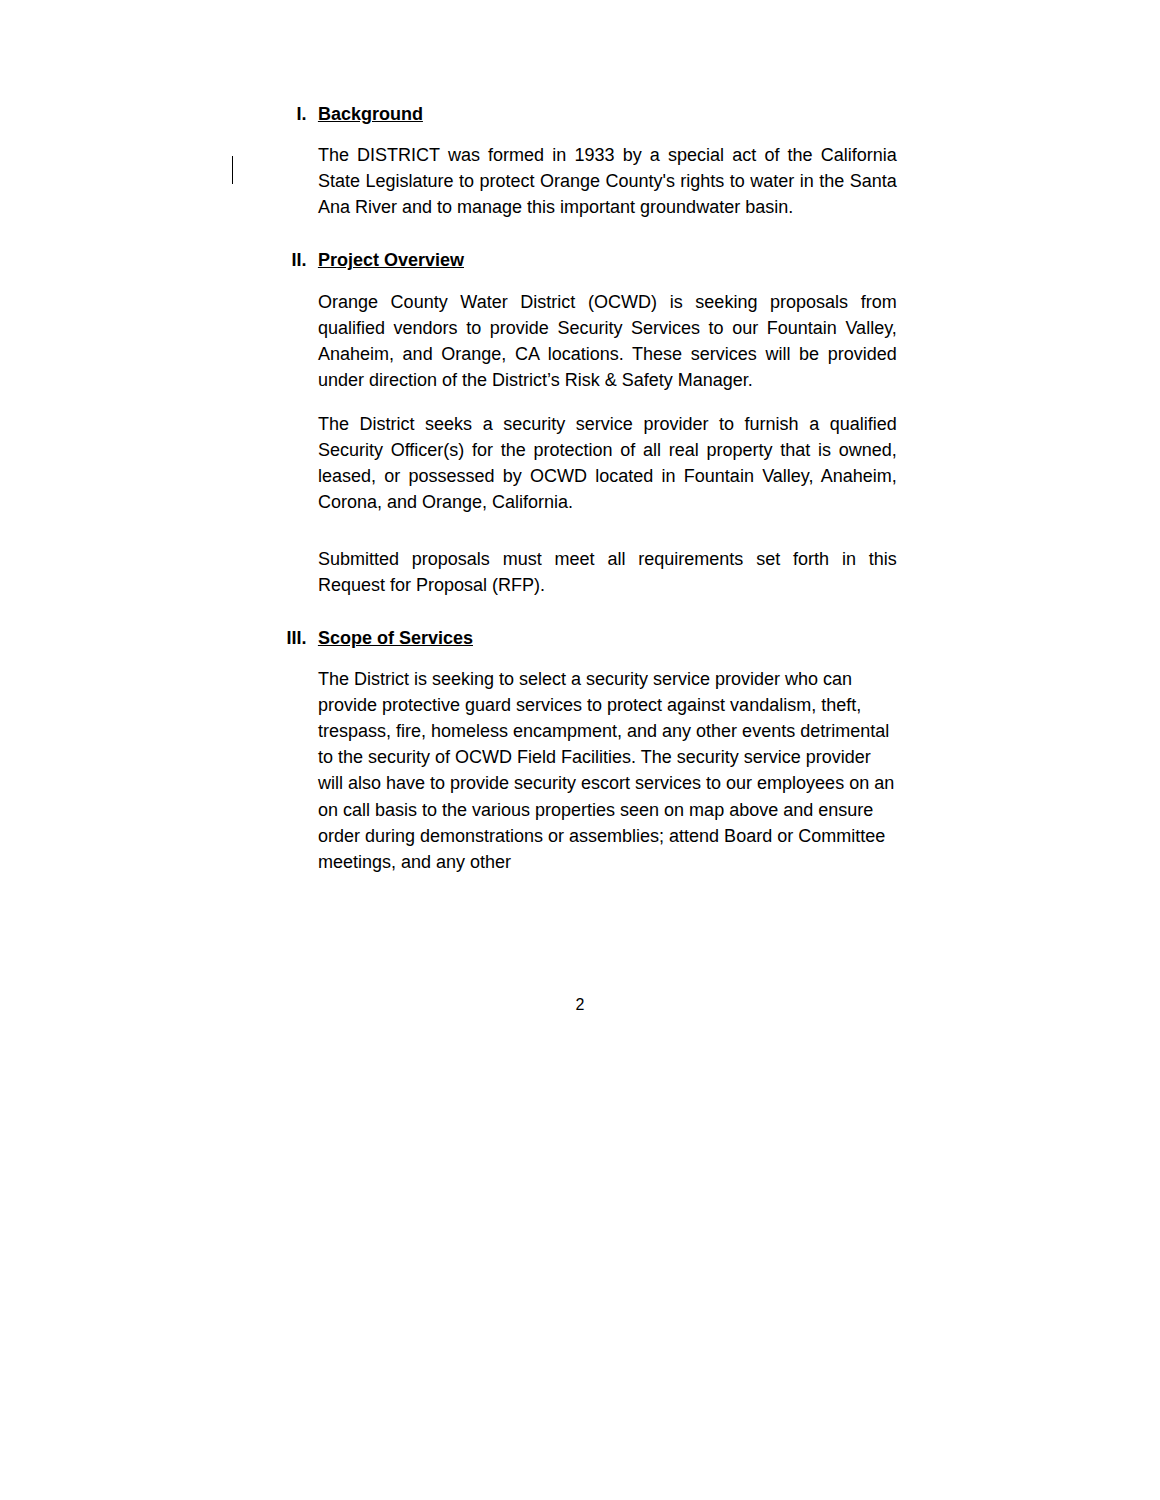I.
Background
The DISTRICT was formed in 1933 by a special act of the California State Legislature to protect Orange County's rights to water in the Santa Ana River and to manage this important groundwater basin.
II.
Project Overview
Orange County Water District (OCWD) is seeking proposals from qualified vendors to provide Security Services to our Fountain Valley, Anaheim, and Orange, CA locations. These services will be provided under direction of the District’s Risk & Safety Manager.
The District seeks a security service provider to furnish a qualified Security Officer(s) for the protection of all real property that is owned, leased, or possessed by OCWD located in Fountain Valley, Anaheim, Corona, and Orange, California.
Submitted proposals must meet all requirements set forth in this Request for Proposal (RFP).
III.
Scope of Services
The District is seeking to select a security service provider who can provide protective guard services to protect against vandalism, theft, trespass, fire, homeless encampment, and any other events detrimental to the security of OCWD Field Facilities. The security service provider will also have to provide security escort services to our employees on an on call basis to the various properties seen on map above and ensure order during demonstrations or assemblies; attend Board or Committee meetings, and any other
2